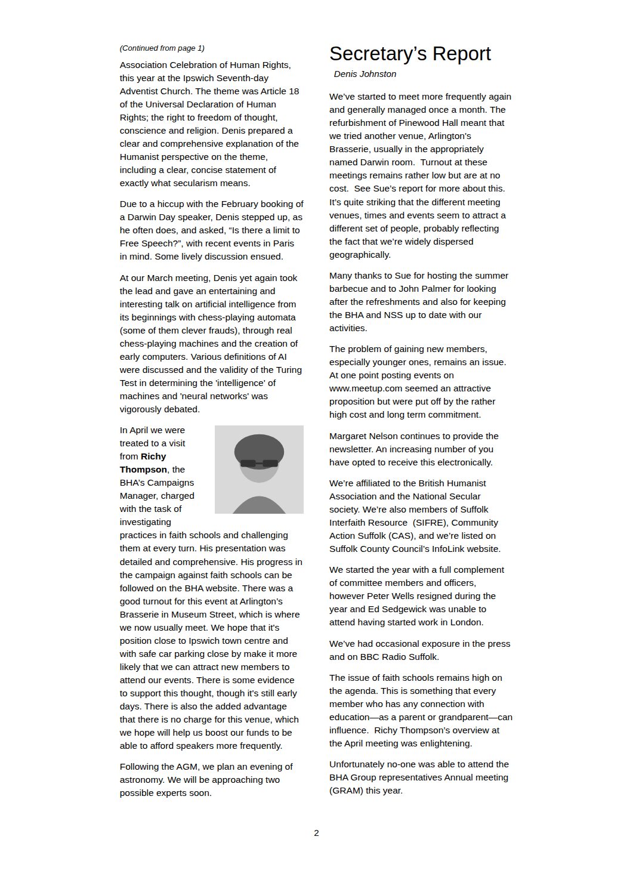(Continued from page 1)
Association Celebration of Human Rights, this year at the Ipswich Seventh-day Adventist Church. The theme was Article 18 of the Universal Declaration of Human Rights; the right to freedom of thought, conscience and religion. Denis prepared a clear and comprehensive explanation of the Humanist perspective on the theme, including a clear, concise statement of exactly what secularism means.
Due to a hiccup with the February booking of a Darwin Day speaker, Denis stepped up, as he often does, and asked, “Is there a limit to Free Speech?”, with recent events in Paris in mind. Some lively discussion ensued.
At our March meeting, Denis yet again took the lead and gave an entertaining and interesting talk on artificial intelligence from its beginnings with chess-playing automata (some of them clever frauds), through real chess-playing machines and the creation of early computers. Various definitions of AI were discussed and the validity of the Turing Test in determining the 'intelligence' of machines and 'neural networks' was vigorously debated.
In April we were treated to a visit from Richy Thompson, the BHA’s Campaigns Manager, charged with the task of investigating practices in faith schools and challenging them at every turn. His presentation was detailed and comprehensive. His progress in the campaign against faith schools can be followed on the BHA website. There was a good turnout for this event at Arlington’s Brasserie in Museum Street, which is where we now usually meet. We hope that it's position close to Ipswich town centre and with safe car parking close by make it more likely that we can attract new members to attend our events. There is some evidence to support this thought, though it's still early days. There is also the added advantage that there is no charge for this venue, which we hope will help us boost our funds to be able to afford speakers more frequently.
Following the AGM, we plan an evening of astronomy. We will be approaching two possible experts soon.
Secretary’s Report
Denis Johnston
We’ve started to meet more frequently again and generally managed once a month. The refurbishment of Pinewood Hall meant that we tried another venue, Arlington's Brasserie, usually in the appropriately named Darwin room. Turnout at these meetings remains rather low but are at no cost. See Sue’s report for more about this. It’s quite striking that the different meeting venues, times and events seem to attract a different set of people, probably reflecting the fact that we’re widely dispersed geographically.
Many thanks to Sue for hosting the summer barbecue and to John Palmer for looking after the refreshments and also for keeping the BHA and NSS up to date with our activities.
The problem of gaining new members, especially younger ones, remains an issue. At one point posting events on www.meetup.com seemed an attractive proposition but were put off by the rather high cost and long term commitment.
Margaret Nelson continues to provide the newsletter. An increasing number of you have opted to receive this electronically.
We’re affiliated to the British Humanist Association and the National Secular society. We’re also members of Suffolk Interfaith Resource (SIFRE), Community Action Suffolk (CAS), and we’re listed on Suffolk County Council’s InfoLink website.
We started the year with a full complement of committee members and officers, however Peter Wells resigned during the year and Ed Sedgewick was unable to attend having started work in London.
We’ve had occasional exposure in the press and on BBC Radio Suffolk.
The issue of faith schools remains high on the agenda. This is something that every member who has any connection with education—as a parent or grandparent—can influence. Richy Thompson’s overview at the April meeting was enlightening.
Unfortunately no-one was able to attend the BHA Group representatives Annual meeting (GRAM) this year.
2